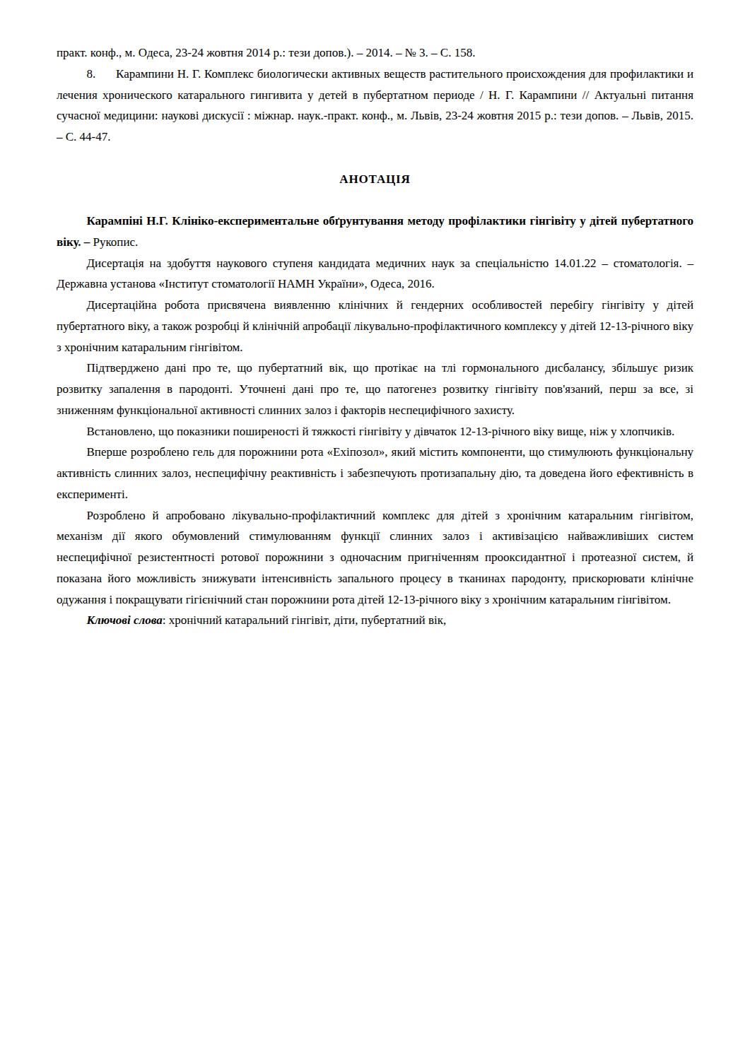практ. конф., м. Одеса, 23-24 жовтня 2014 р.: тези допов.). – 2014. – № 3. – С. 158.
8. Карампини Н. Г. Комплекс биологически активных веществ растительного происхождения для профилактики и лечения хронического катарального гингивита у детей в пубертатном периоде / Н. Г. Карампини // Актуальні питання сучасної медицини: наукові дискусії : міжнар. наук.-практ. конф., м. Львів, 23-24 жовтня 2015 р.: тези допов. – Львів, 2015. – С. 44-47.
АНОТАЦІЯ
Карампіні Н.Г. Клініко-експериментальне обґрунтування методу профілактики гінгівіту у дітей пубертатного віку. – Рукопис.
Дисертація на здобуття наукового ступеня кандидата медичних наук за спеціальністю 14.01.22 – стоматологія. – Державна установа «Інститут стоматології НАМН України», Одеса, 2016.
Дисертаційна робота присвячена виявленню клінічних й гендерних особливостей перебігу гінгівіту у дітей пубертатного віку, а також розробці й клінічній апробації лікувально-профілактичного комплексу у дітей 12-13-річного віку з хронічним катаральним гінгівітом.
Підтверджено дані про те, що пубертатний вік, що протікає на тлі гормонального дисбалансу, збільшує ризик розвитку запалення в пародонті. Уточнені дані про те, що патогенез розвитку гінгівіту пов'язаний, перш за все, зі зниженням функціональної активності слинних залоз і факторів неспецифічного захисту.
Встановлено, що показники поширеності й тяжкості гінгівіту у дівчаток 12-13-річного віку вище, ніж у хлопчиків.
Вперше розроблено гель для порожнини рота «Ехіпозол», який містить компоненти, що стимулюють функціональну активність слинних залоз, неспецифічну реактивність і забезпечують протизапальну дію, та доведена його ефективність в експерименті.
Розроблено й апробовано лікувально-профілактичний комплекс для дітей з хронічним катаральним гінгівітом, механізм дії якого обумовлений стимулюванням функції слинних залоз і активізацією найважливіших систем неспецифічної резистентності ротової порожнини з одночасним пригніченням прооксидантної і протеазної систем, й показана його можливість знижувати інтенсивність запального процесу в тканинах пародонту, прискорювати клінічне одужання і покращувати гігієнічний стан порожнини рота дітей 12-13-річного віку з хронічним катаральним гінгівітом.
Ключові слова: хронічний катаральний гінгівіт, діти, пубертатний вік,